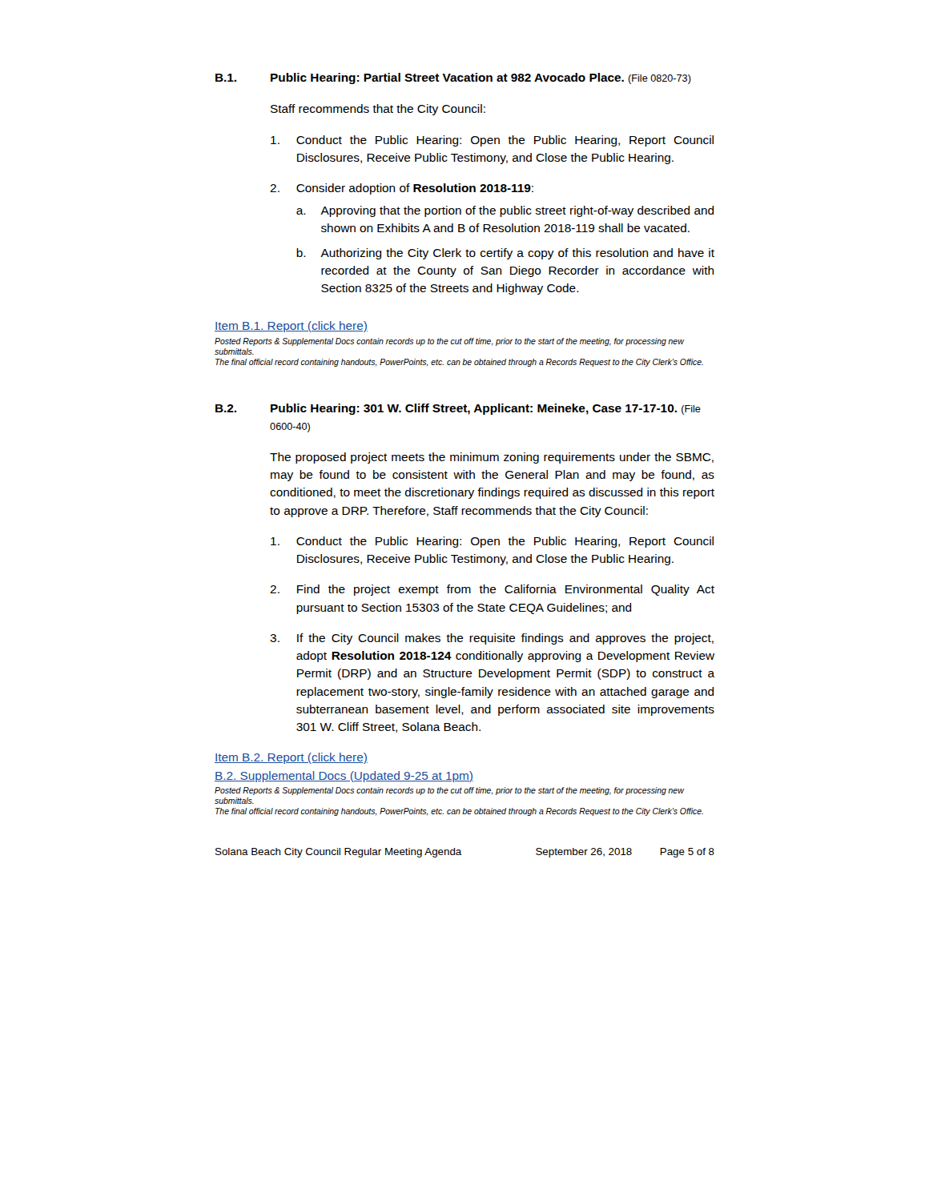B.1.
Public Hearing: Partial Street Vacation at 982 Avocado Place. (File 0820-73)
Staff recommends that the City Council:
1. Conduct the Public Hearing: Open the Public Hearing, Report Council Disclosures, Receive Public Testimony, and Close the Public Hearing.
2. Consider adoption of Resolution 2018-119:
a. Approving that the portion of the public street right-of-way described and shown on Exhibits A and B of Resolution 2018-119 shall be vacated.
b. Authorizing the City Clerk to certify a copy of this resolution and have it recorded at the County of San Diego Recorder in accordance with Section 8325 of the Streets and Highway Code.
Item B.1. Report (click here)
Posted Reports & Supplemental Docs contain records up to the cut off time, prior to the start of the meeting, for processing new submittals.
The final official record containing handouts, PowerPoints, etc. can be obtained through a Records Request to the City Clerk’s Office.
B.2.
Public Hearing: 301 W. Cliff Street, Applicant: Meineke, Case 17-17-10. (File 0600-40)
The proposed project meets the minimum zoning requirements under the SBMC, may be found to be consistent with the General Plan and may be found, as conditioned, to meet the discretionary findings required as discussed in this report to approve a DRP. Therefore, Staff recommends that the City Council:
1. Conduct the Public Hearing: Open the Public Hearing, Report Council Disclosures, Receive Public Testimony, and Close the Public Hearing.
2. Find the project exempt from the California Environmental Quality Act pursuant to Section 15303 of the State CEQA Guidelines; and
3. If the City Council makes the requisite findings and approves the project, adopt Resolution 2018-124 conditionally approving a Development Review Permit (DRP) and an Structure Development Permit (SDP) to construct a replacement two-story, single-family residence with an attached garage and subterranean basement level, and perform associated site improvements 301 W. Cliff Street, Solana Beach.
Item B.2. Report (click here) B.2. Supplemental Docs (Updated 9-25 at 1pm)
Posted Reports & Supplemental Docs contain records up to the cut off time, prior to the start of the meeting, for processing new submittals.
The final official record containing handouts, PowerPoints, etc. can be obtained through a Records Request to the City Clerk’s Office.
Solana Beach City Council Regular Meeting Agenda
September 26, 2018
Page 5 of 8